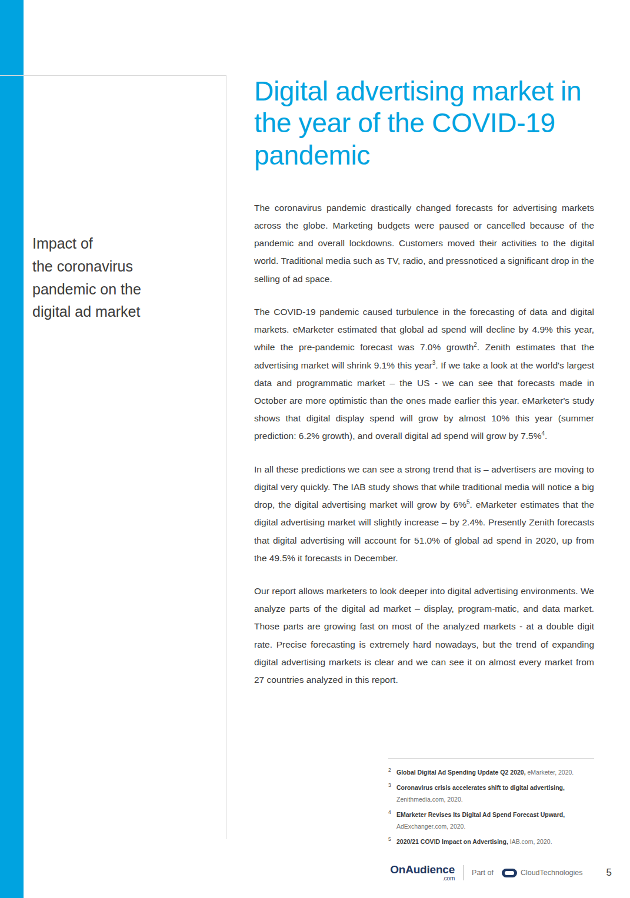Impact of
the coronavirus
pandemic on the
digital ad market
Digital advertising market in the year of the COVID-19 pandemic
The coronavirus pandemic drastically changed forecasts for advertising markets across the globe. Marketing budgets were paused or cancelled because of the pandemic and overall lockdowns. Customers moved their activities to the digital world. Traditional media such as TV, radio, and pressnoticed a significant drop in the selling of ad space.
The COVID-19 pandemic caused turbulence in the forecasting of data and digital markets. eMarketer estimated that global ad spend will decline by 4.9% this year, while the pre-pandemic forecast was 7.0% growth2. Zenith estimates that the advertising market will shrink 9.1% this year3. If we take a look at the world's largest data and programmatic market – the US - we can see that forecasts made in October are more optimistic than the ones made earlier this year. eMarketer's study shows that digital display spend will grow by almost 10% this year (summer prediction: 6.2% growth), and overall digital ad spend will grow by 7.5%4.
In all these predictions we can see a strong trend that is – advertisers are moving to digital very quickly. The IAB study shows that while traditional media will notice a big drop, the digital advertising market will grow by 6%5. eMarketer estimates that the digital advertising market will slightly increase – by 2.4%. Presently Zenith forecasts that digital advertising will account for 51.0% of global ad spend in 2020, up from the 49.5% it forecasts in December.
Our report allows marketers to look deeper into digital advertising environments. We analyze parts of the digital ad market – display, program-matic, and data market. Those parts are growing fast on most of the analyzed markets - at a double digit rate. Precise forecasting is extremely hard nowadays, but the trend of expanding digital advertising markets is clear and we can see it on almost every market from 27 countries analyzed in this report.
2 Global Digital Ad Spending Update Q2 2020, eMarketer, 2020.
3 Coronavirus crisis accelerates shift to digital advertising, Zenithmedia.com, 2020.
4 EMarketer Revises Its Digital Ad Spend Forecast Upward, AdExchanger.com, 2020.
52020/21 COVID Impact on Advertising, IAB.com, 2020.
OnAudience.com
Part of
CloudTechnologies
5